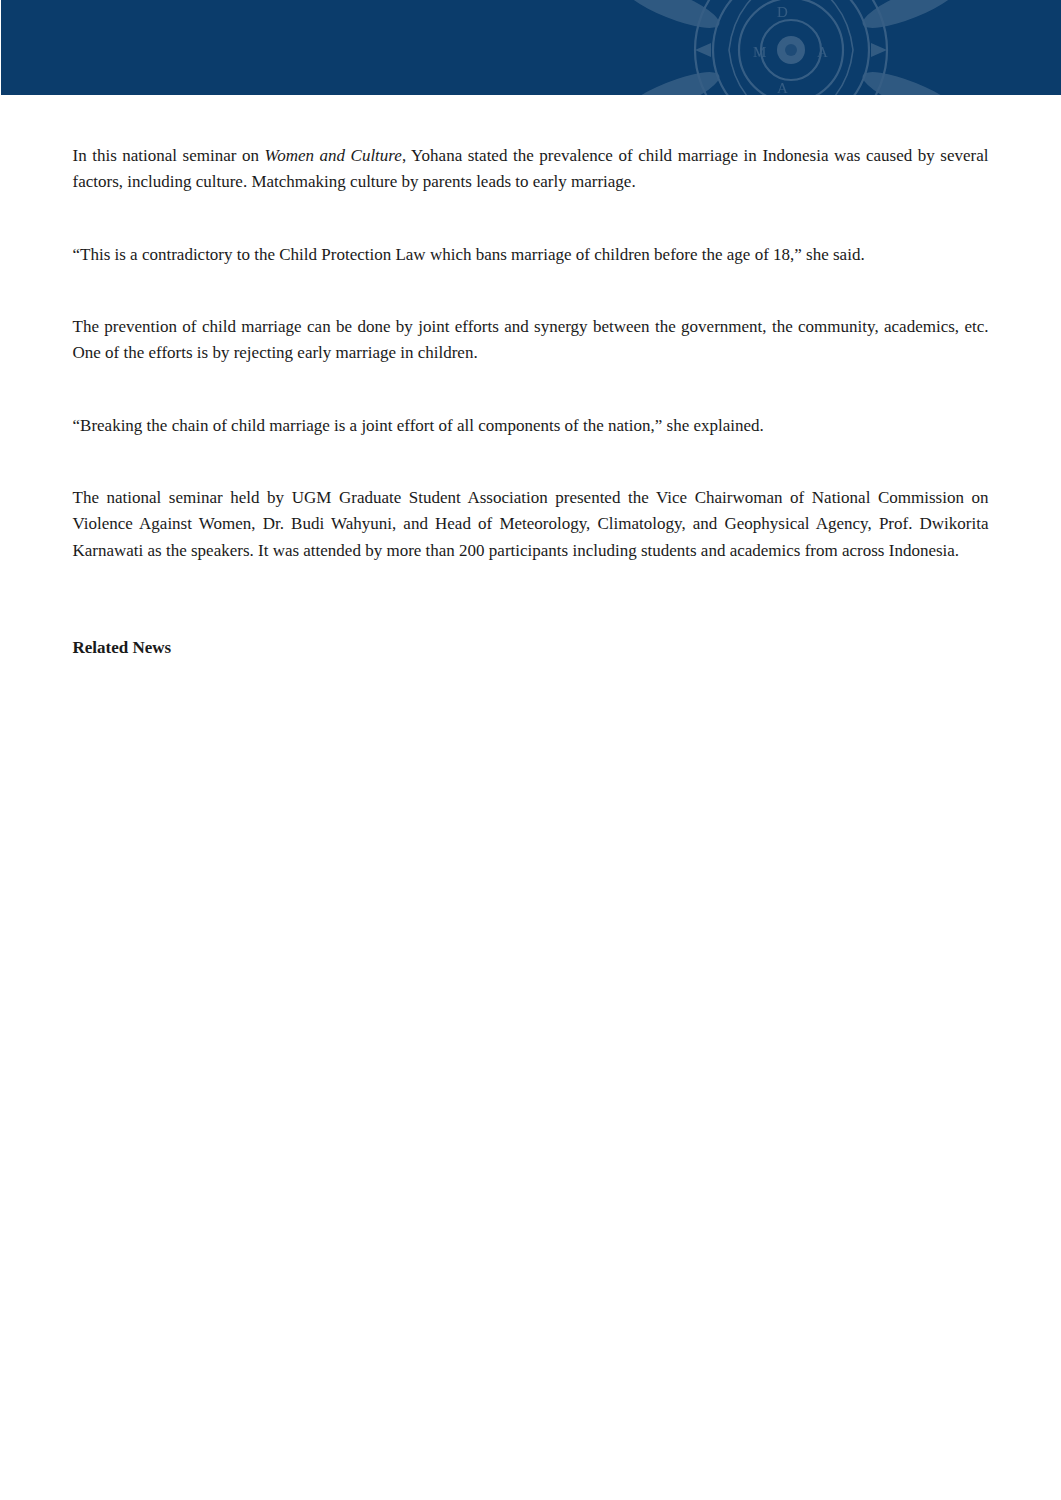D A M A
In this national seminar on Women and Culture, Yohana stated the prevalence of child marriage in Indonesia was caused by several factors, including culture. Matchmaking culture by parents leads to early marriage.
“This is a contradictory to the Child Protection Law which bans marriage of children before the age of 18,” she said.
The prevention of child marriage can be done by joint efforts and synergy between the government, the community, academics, etc. One of the efforts is by rejecting early marriage in children.
“Breaking the chain of child marriage is a joint effort of all components of the nation,” she explained.
The national seminar held by UGM Graduate Student Association presented the Vice Chairwoman of National Commission on Violence Against Women, Dr. Budi Wahyuni, and Head of Meteorology, Climatology, and Geophysical Agency, Prof. Dwikorita Karnawati as the speakers. It was attended by more than 200 participants including students and academics from across Indonesia.
Related News